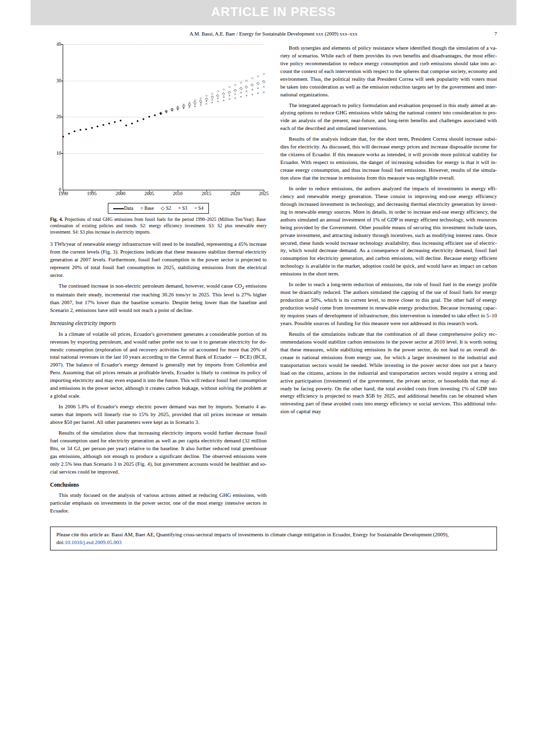ARTICLE IN PRESS
A.M. Bassi, A.E. Baer / Energy for Sustainable Development xxx (2009) xxx–xxx
7
40
30
20
10
0
1990
1995
2000
2005
2010
2015
2020
2025
●
●
●
●
●
●
●
●
●
●
●
●
●
●
●
●
●
●
○
○
○
○
○
○
○
○
○
○
○
○
○
○
○
○
○
○
○
◇
◇
◇
◇
◇
◇
◇
◇
◇
◇
◇
◇
◇
◇
◇
◇
◇
◇
◇
×
×
×
×
×
×
×
×
×
×
×
×
×
×
×
×
×
×
×
+
+
+
+
+
+
+
+
+
+
+
+
+
+
+
+
+
+
+
Data ○ Base ◇ S2 × S3 + S4
Fig. 4. Projections of total GHG emissions from fossil fuels for the period 1990–2025 (Million Ton/Year). Base: continuation of existing policies and trends. S2: energy efficiency investment. S3: S2 plus renewable enery investment. S4: S3 plus increase in electricity imports.
3 TWh/year of renewable energy infrastructure will need to be installed, representing a 45% increase from the current levels (Fig. 3). Projections indicate that these measures stabilize thermal electricity generation at 2007 levels. Furthermore, fossil fuel consumption in the power sector is projected to represent 20% of total fossil fuel consumption in 2025, stabilizing emissions from the electrical sector.
The continued increase in non-electric petroleum demand, however, would cause CO2 emissions to maintain their steady, incremental rise reaching 30.26 tons/yr in 2025. This level is 27% higher than 2007, but 17% lower than the baseline scenario. Despite being lower than the baseline and Scenario 2, emissions have still would not reach a point of decline.
Increasing electricity imports
In a climate of volatile oil prices, Ecuador's government generates a considerable portion of its revenues by exporting petroleum, and would rather prefer not to use it to generate electricity for domestic consumption (exploration of and recovery activities for oil accounted for more that 20% of total national revenues in the last 10 years according to the Central Bank of Ecuador — BCE) (BCE, 2007). The balance of Ecuador's energy demand is generally met by imports from Colombia and Peru. Assuming that oil prices remain at profitable levels, Ecuador is likely to continue its policy of importing electricity and may even expand it into the future. This will reduce fossil fuel consumption and emissions in the power sector, although it creates carbon leakage, without solving the problem at a global scale.
In 2006 5.8% of Ecuador's energy electric power demand was met by imports. Scenario 4 assumes that imports will linearly rise to 15% by 2025, provided that oil prices increase or remain above $50 per barrel. All other parameters were kept as in Scenario 3.
Results of the simulation show that increasing electricity imports would further decrease fossil fuel consumption used for electricity generation as well as per capita electricity demand (32 million Btu, or 34 GJ, per person per year) relative to the baseline. It also further reduced total greenhouse gas emissions, although not enough to produce a significant decline. The observed emissions were only 2.5% less than Scenario 3 in 2025 (Fig. 4), but government accounts would be healthier and social services could be improved.
Conclusions
This study focused on the analysis of various actions aimed at reducing GHG emissions, with particular emphasis on investments in the power sector, one of the most energy intensive sectors in Ecuador.
Both synergies and elements of policy resistance where identified though the simulation of a variety of scenarios. While each of them provides its own benefits and disadvantages, the most effective policy recommendation to reduce energy consumption and curb emissions should take into account the context of each intervention with respect to the spheres that comprise society, economy and environment. Thus, the political reality that President Correa will seek popularity with voters must be taken into consideration as well as the emission reduction targets set by the government and international organizations.
The integrated approach to policy formulation and evaluation proposed in this study aimed at analyzing options to reduce GHG emissions while taking the national context into consideration to provide an analysis of the present, near-future, and long-term benefits and challenges associated with each of the described and simulated interventions.
Results of the analysis indicate that, for the short term, President Correa should increase subsidies for electricity. As discussed, this will decrease energy prices and increase disposable income for the citizens of Ecuador. If this measure works as intended, it will provide more political stability for Ecuador. With respect to emissions, the danger of increasing subsidies for energy is that it will increase energy consumption, and thus increase fossil fuel emissions. However, results of the simulation show that the increase in emissions from this measure was negligible overall.
In order to reduce emissions, the authors analyzed the impacts of investments in energy efficiency and renewable energy generation. These consist in improving end-use energy efficiency through increased investment in technology, and decreasing thermal electricity generation by investing in renewable energy sources. More in details, in order to increase end-use energy efficiency, the authors simulated an annual investment of 1% of GDP in energy efficient technology, with resources being provided by the Government. Other possible means of securing this investment include taxes, private investment, and attracting industry through incentives, such as modifying interest rates. Once secured, these funds would increase technology availability, thus increasing efficient use of electricity, which would decrease demand. As a consequence of decreasing electricity demand, fossil fuel consumption for electricity generation, and carbon emissions, will decline. Because energy efficient technology is available in the market, adoption could be quick, and would have an impact on carbon emissions in the short term.
In order to reach a long-term reduction of emissions, the role of fossil fuel in the energy profile must be drastically reduced. The authors simulated the capping of the use of fossil fuels for energy production at 50%, which is its current level, to move closer to this goal. The other half of energy production would come from investment in renewable energy production. Because increasing capacity requires years of development of infrastructure, this intervention is intended to take effect in 5–10 years. Possible sources of funding for this measure were not addressed in this research work.
Results of the simulations indicate that the combination of all these comprehensive policy recommendations would stabilize carbon emissions in the power sector at 2010 level. It is worth noting that these measures, while stabilizing emissions in the power sector, do not lead to an overall decrease in national emissions from energy use, for which a larger investment in the industrial and transportation sectors would be needed. While investing in the power sector does not put a heavy load on the citizens, actions in the industrial and transportation sectors would require a strong and active participation (investment) of the government, the private sector, or households that may already be facing poverty. On the other hand, the total avoided costs from investing 1% of GDP into energy efficiency is projected to reach $5B by 2025, and additional benefits can be obtained when reinvesting part of these avoided costs into energy efficiency or social services. This additional infusion of capital may
Please cite this article as: Bassi AM, Baer AE, Quantifying cross-sectoral impacts of investments in climate change mitigation in Ecuador, Energy for Sustainable Development (2009), doi:10.1016/j.esd.2009.05.003